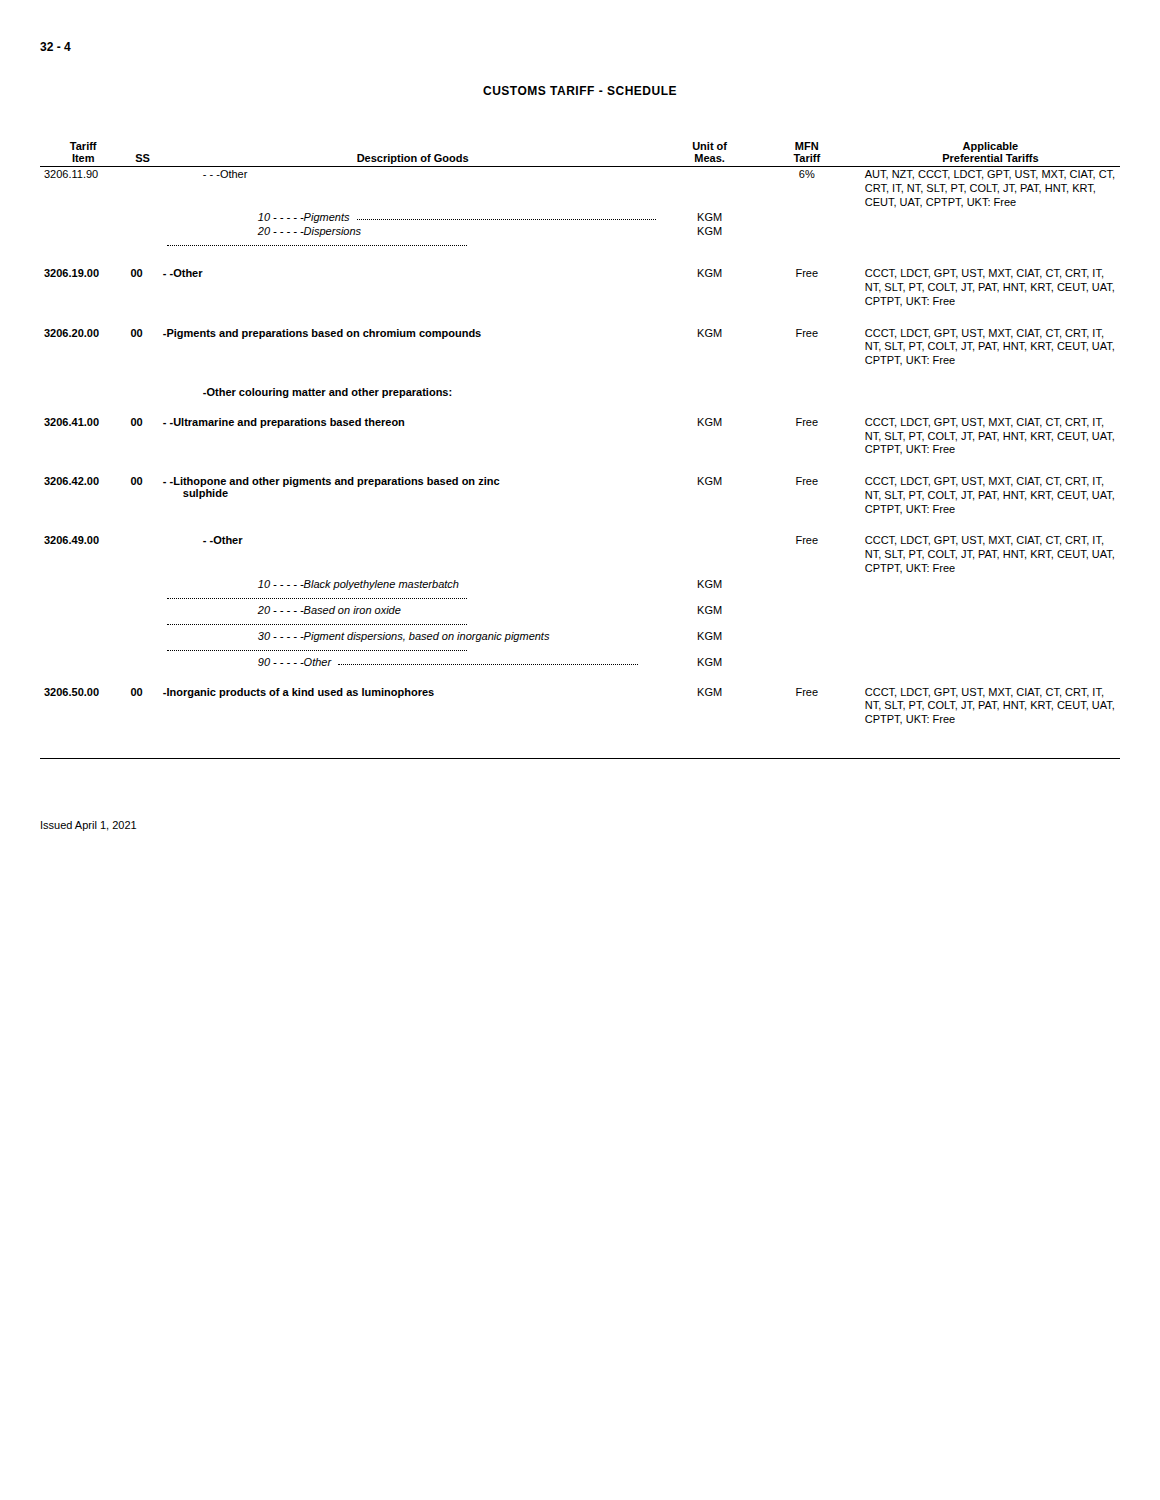32 - 4
CUSTOMS TARIFF - SCHEDULE
| Tariff Item | SS | Description of Goods | Unit of Meas. | MFN Tariff | Applicable Preferential Tariffs |
| --- | --- | --- | --- | --- | --- |
| 3206.11.90 | | - - -Other | | 6% | AUT, NZT, CCCT, LDCT, GPT, UST, MXT, CIAT, CT, CRT, IT, NT, SLT, PT, COLT, JT, PAT, HNT, KRT, CEUT, UAT, CPTPT, UKT: Free |
| | | 10 - - - - -Pigments | KGM | | |
| | | 20 - - - - -Dispersions | KGM | | |
| 3206.19.00 | 00 | - -Other | KGM | Free | CCCT, LDCT, GPT, UST, MXT, CIAT, CT, CRT, IT, NT, SLT, PT, COLT, JT, PAT, HNT, KRT, CEUT, UAT, CPTPT, UKT: Free |
| 3206.20.00 | 00 | -Pigments and preparations based on chromium compounds | KGM | Free | CCCT, LDCT, GPT, UST, MXT, CIAT, CT, CRT, IT, NT, SLT, PT, COLT, JT, PAT, HNT, KRT, CEUT, UAT, CPTPT, UKT: Free |
| | | -Other colouring matter and other preparations: | | | |
| 3206.41.00 | 00 | - -Ultramarine and preparations based thereon | KGM | Free | CCCT, LDCT, GPT, UST, MXT, CIAT, CT, CRT, IT, NT, SLT, PT, COLT, JT, PAT, HNT, KRT, CEUT, UAT, CPTPT, UKT: Free |
| 3206.42.00 | 00 | - -Lithopone and other pigments and preparations based on zinc sulphide | KGM | Free | CCCT, LDCT, GPT, UST, MXT, CIAT, CT, CRT, IT, NT, SLT, PT, COLT, JT, PAT, HNT, KRT, CEUT, UAT, CPTPT, UKT: Free |
| 3206.49.00 | | - -Other | | Free | CCCT, LDCT, GPT, UST, MXT, CIAT, CT, CRT, IT, NT, SLT, PT, COLT, JT, PAT, HNT, KRT, CEUT, UAT, CPTPT, UKT: Free |
| | | 10 - - - - -Black polyethylene masterbatch | KGM | | |
| | | 20 - - - - -Based on iron oxide | KGM | | |
| | | 30 - - - - -Pigment dispersions, based on inorganic pigments | KGM | | |
| | | 90 - - - - -Other | KGM | | |
| 3206.50.00 | 00 | -Inorganic products of a kind used as luminophores | KGM | Free | CCCT, LDCT, GPT, UST, MXT, CIAT, CT, CRT, IT, NT, SLT, PT, COLT, JT, PAT, HNT, KRT, CEUT, UAT, CPTPT, UKT: Free |
Issued April 1, 2021